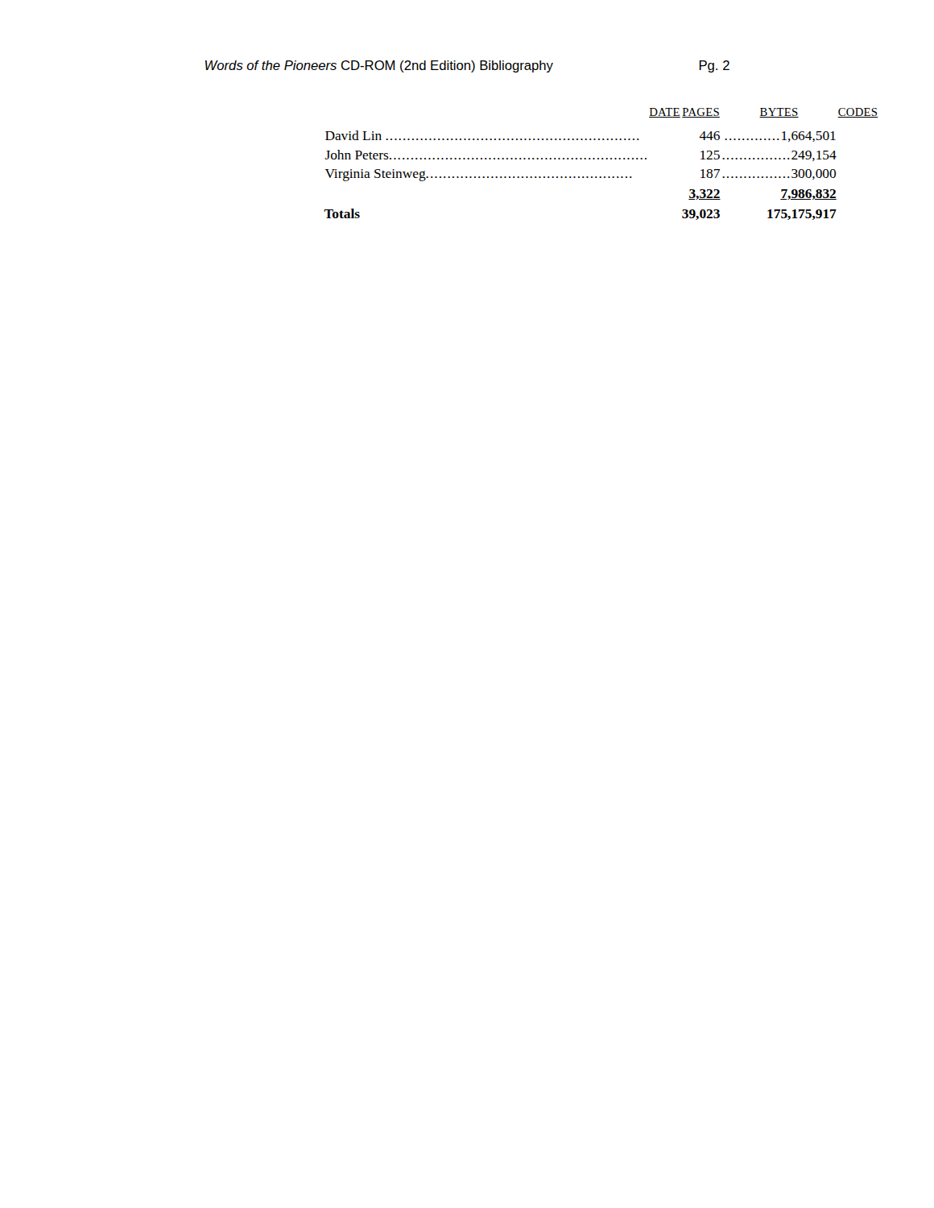Words of the Pioneers CD-ROM (2nd Edition) Bibliography
Pg. 2
| | DATE | PAGES | BYTES | CODES |
| --- | --- | --- | --- | --- |
| David Lin ........................................................... | | 446 | ............. 1,664,501 | |
| John Peters ............................................................ | | 125 | ................ 249,154 | |
| Virginia Steinweg ................................................ | | 187 | ................ 300,000 | |
| | | 3,322 | 7,986,832 | |
| Totals | | 39,023 | 175,175,917 | |